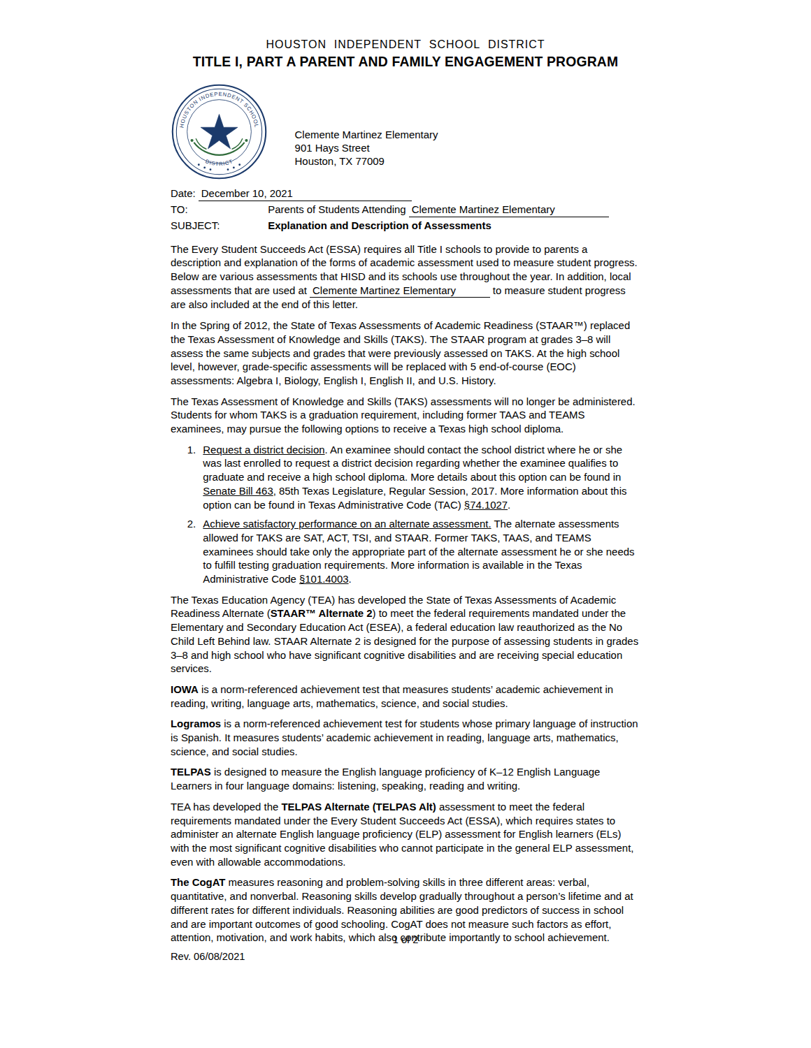HOUSTON INDEPENDENT SCHOOL DISTRICT
TITLE I, PART A PARENT AND FAMILY ENGAGEMENT PROGRAM
HOUSTON INDEPENDENT SCHOOL DISTRICT
Clemente Martinez Elementary
901 Hays Street
Houston, TX 77009
Date: December 10, 2021
TO: Parents of Students Attending Clemente Martinez Elementary
SUBJECT: Explanation and Description of Assessments
The Every Student Succeeds Act (ESSA) requires all Title I schools to provide to parents a description and explanation of the forms of academic assessment used to measure student progress. Below are various assessments that HISD and its schools use throughout the year. In addition, local assessments that are used at Clemente Martinez Elementary to measure student progress are also included at the end of this letter.
In the Spring of 2012, the State of Texas Assessments of Academic Readiness (STAAR™) replaced the Texas Assessment of Knowledge and Skills (TAKS). The STAAR program at grades 3–8 will assess the same subjects and grades that were previously assessed on TAKS. At the high school level, however, grade-specific assessments will be replaced with 5 end-of-course (EOC) assessments: Algebra I, Biology, English I, English II, and U.S. History.
The Texas Assessment of Knowledge and Skills (TAKS) assessments will no longer be administered. Students for whom TAKS is a graduation requirement, including former TAAS and TEAMS examinees, may pursue the following options to receive a Texas high school diploma.
Request a district decision. An examinee should contact the school district where he or she was last enrolled to request a district decision regarding whether the examinee qualifies to graduate and receive a high school diploma. More details about this option can be found in Senate Bill 463, 85th Texas Legislature, Regular Session, 2017. More information about this option can be found in Texas Administrative Code (TAC) §74.1027.
Achieve satisfactory performance on an alternate assessment. The alternate assessments allowed for TAKS are SAT, ACT, TSI, and STAAR. Former TAKS, TAAS, and TEAMS examinees should take only the appropriate part of the alternate assessment he or she needs to fulfill testing graduation requirements. More information is available in the Texas Administrative Code §101.4003.
The Texas Education Agency (TEA) has developed the State of Texas Assessments of Academic Readiness Alternate (STAAR™ Alternate 2) to meet the federal requirements mandated under the Elementary and Secondary Education Act (ESEA), a federal education law reauthorized as the No Child Left Behind law. STAAR Alternate 2 is designed for the purpose of assessing students in grades 3–8 and high school who have significant cognitive disabilities and are receiving special education services.
IOWA is a norm-referenced achievement test that measures students’ academic achievement in reading, writing, language arts, mathematics, science, and social studies.
Logramos is a norm-referenced achievement test for students whose primary language of instruction is Spanish. It measures students’ academic achievement in reading, language arts, mathematics, science, and social studies.
TELPAS is designed to measure the English language proficiency of K–12 English Language Learners in four language domains: listening, speaking, reading and writing.
TEA has developed the TELPAS Alternate (TELPAS Alt) assessment to meet the federal requirements mandated under the Every Student Succeeds Act (ESSA), which requires states to administer an alternate English language proficiency (ELP) assessment for English learners (ELs) with the most significant cognitive disabilities who cannot participate in the general ELP assessment, even with allowable accommodations.
The CogAT measures reasoning and problem-solving skills in three different areas: verbal, quantitative, and nonverbal. Reasoning skills develop gradually throughout a person’s lifetime and at different rates for different individuals. Reasoning abilities are good predictors of success in school and are important outcomes of good schooling. CogAT does not measure such factors as effort, attention, motivation, and work habits, which also contribute importantly to school achievement.
1 of 2
Rev. 06/08/2021